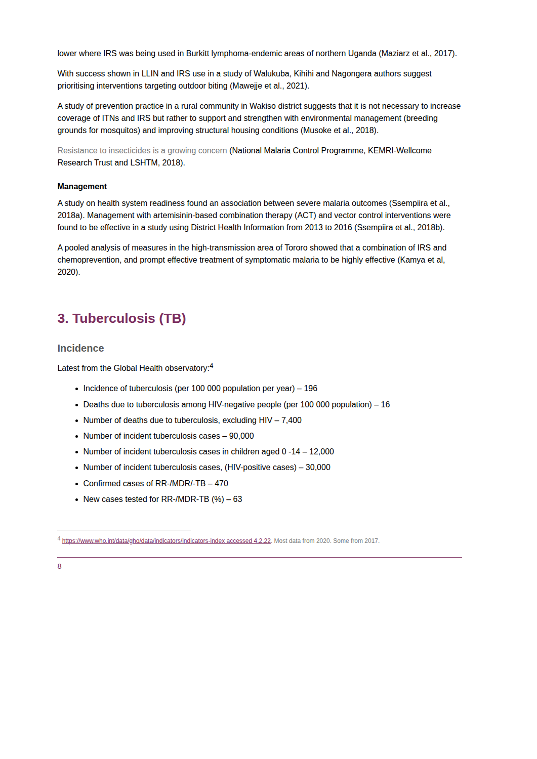lower where IRS was being used in Burkitt lymphoma-endemic areas of northern Uganda (Maziarz et al., 2017).
With success shown in LLIN and IRS use in a study of Walukuba, Kihihi and Nagongera authors suggest prioritising interventions targeting outdoor biting (Mawejje et al., 2021).
A study of prevention practice in a rural community in Wakiso district suggests that it is not necessary to increase coverage of ITNs and IRS but rather to support and strengthen with environmental management (breeding grounds for mosquitos) and improving structural housing conditions (Musoke et al., 2018).
Resistance to insecticides is a growing concern (National Malaria Control Programme, KEMRI-Wellcome Research Trust and LSHTM, 2018).
Management
A study on health system readiness found an association between severe malaria outcomes (Ssempiira et al., 2018a). Management with artemisinin-based combination therapy (ACT) and vector control interventions were found to be effective in a study using District Health Information from 2013 to 2016 (Ssempiira et al., 2018b).
A pooled analysis of measures in the high-transmission area of Tororo showed that a combination of IRS and chemoprevention, and prompt effective treatment of symptomatic malaria to be highly effective (Kamya et al, 2020).
3. Tuberculosis (TB)
Incidence
Latest from the Global Health observatory:4
Incidence of tuberculosis (per 100 000 population per year) – 196
Deaths due to tuberculosis among HIV-negative people (per 100 000 population) – 16
Number of deaths due to tuberculosis, excluding HIV – 7,400
Number of incident tuberculosis cases – 90,000
Number of incident tuberculosis cases in children aged 0 -14 – 12,000
Number of incident tuberculosis cases, (HIV-positive cases) – 30,000
Confirmed cases of RR-/MDR/-TB – 470
New cases tested for RR-/MDR-TB (%) – 63
4 https://www.who.int/data/gho/data/indicators/indicators-index accessed 4.2.22. Most data from 2020. Some from 2017.
8